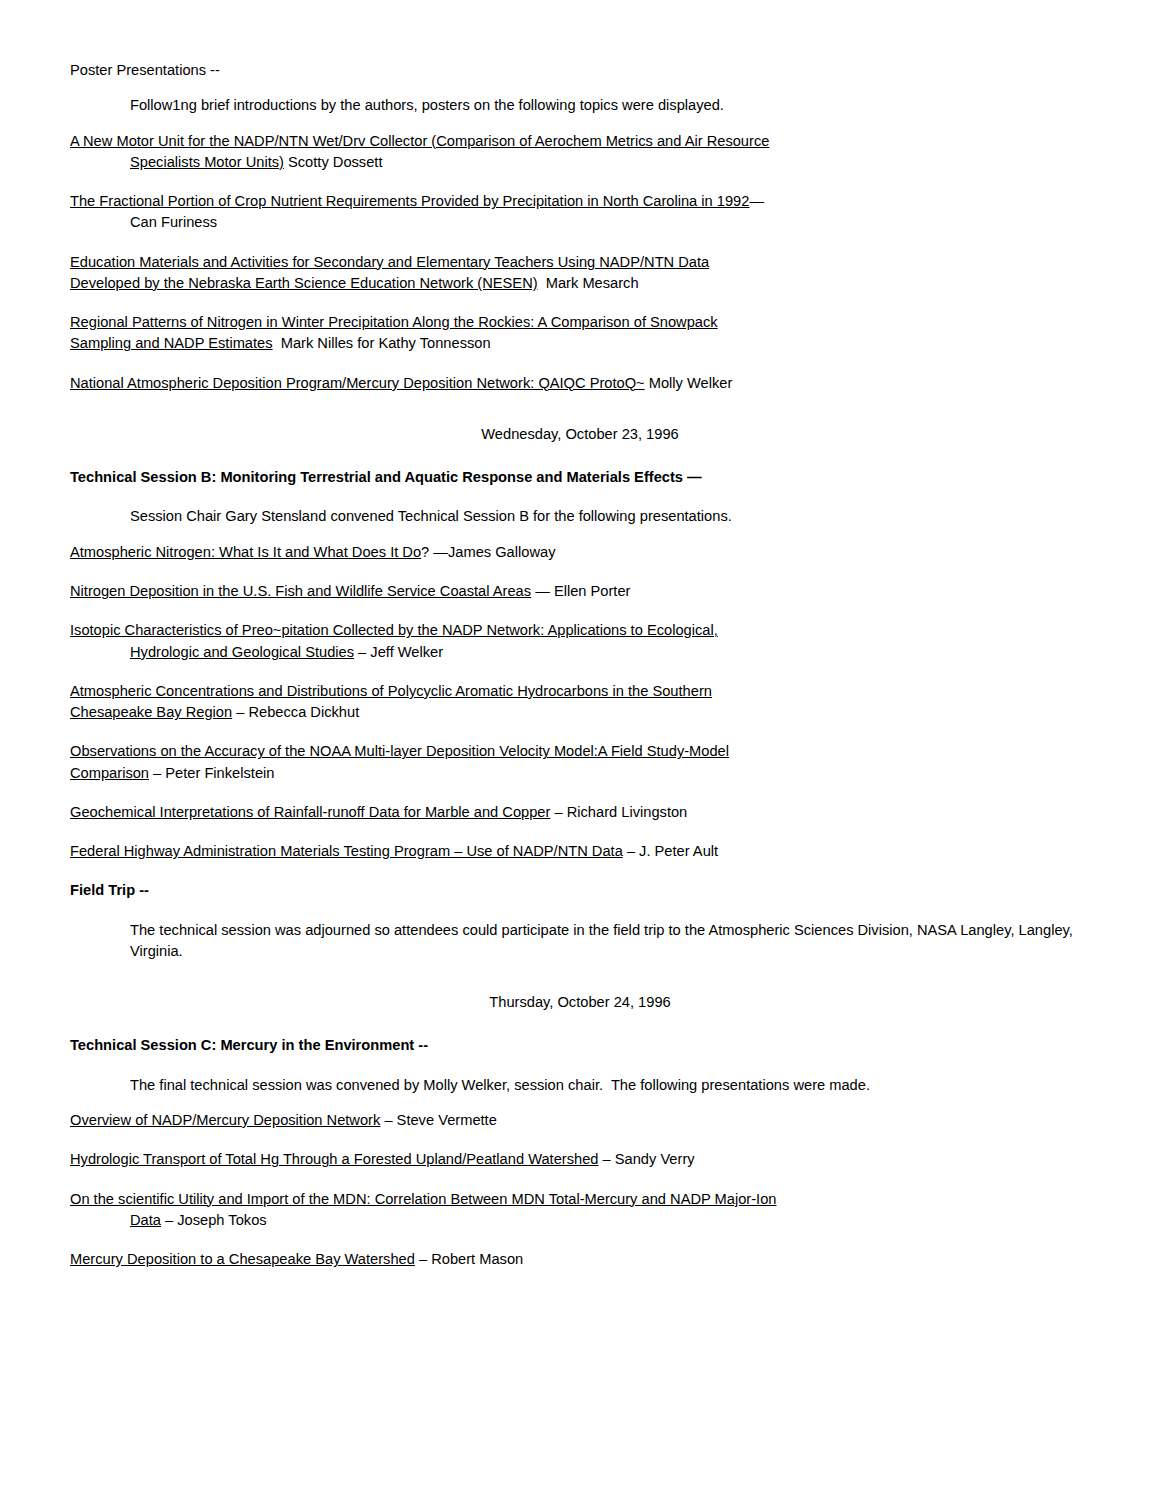Poster Presentations --
Follow1ng brief introductions by the authors, posters on the following topics were displayed.
A New Motor Unit for the NADP/NTN Wet/Drv Collector (Comparison of Aerochem Metrics and Air Resource
Specialists Motor Units) Scotty Dossett
The Fractional Portion of Crop Nutrient Requirements Provided by Precipitation in North Carolina in 1992—
Can Furiness
Education Materials and Activities for Secondary and Elementary Teachers Using NADP/NTN Data
Developed by the Nebraska Earth Science Education Network (NESEN) Mark Mesarch
Regional Patterns of Nitrogen in Winter Precipitation Along the Rockies: A Comparison of Snowpack
Sampling and NADP Estimates Mark Nilles for Kathy Tonnesson
National Atmospheric Deposition Program/Mercury Deposition Network: QAIQC ProtoQ~ Molly Welker
Wednesday, October 23, 1996
Technical Session B: Monitoring Terrestrial and Aquatic Response and Materials Effects —
Session Chair Gary Stensland convened Technical Session B for the following presentations.
Atmospheric Nitrogen: What Is It and What Does It Do? —James Galloway
Nitrogen Deposition in the U.S. Fish and Wildlife Service Coastal Areas — Ellen Porter
Isotopic Characteristics of Preo~pitation Collected by the NADP Network: Applications to Ecological,
Hydrologic and Geological Studies – Jeff Welker
Atmospheric Concentrations and Distributions of Polycyclic Aromatic Hydrocarbons in the Southern
Chesapeake Bay Region – Rebecca Dickhut
Observations on the Accuracy of the NOAA Multi-layer Deposition Velocity Model:A Field Study-Model
Comparison – Peter Finkelstein
Geochemical Interpretations of Rainfall-runoff Data for Marble and Copper – Richard Livingston
Federal Highway Administration Materials Testing Program – Use of NADP/NTN Data – J. Peter Ault
Field Trip --
The technical session was adjourned so attendees could participate in the field trip to the Atmospheric Sciences Division, NASA Langley, Langley, Virginia.
Thursday, October 24, 1996
Technical Session C: Mercury in the Environment --
The final technical session was convened by Molly Welker, session chair. The following presentations were made.
Overview of NADP/Mercury Deposition Network – Steve Vermette
Hydrologic Transport of Total Hg Through a Forested Upland/Peatland Watershed – Sandy Verry
On the scientific Utility and Import of the MDN: Correlation Between MDN Total-Mercury and NADP Major-Ion
Data – Joseph Tokos
Mercury Deposition to a Chesapeake Bay Watershed – Robert Mason